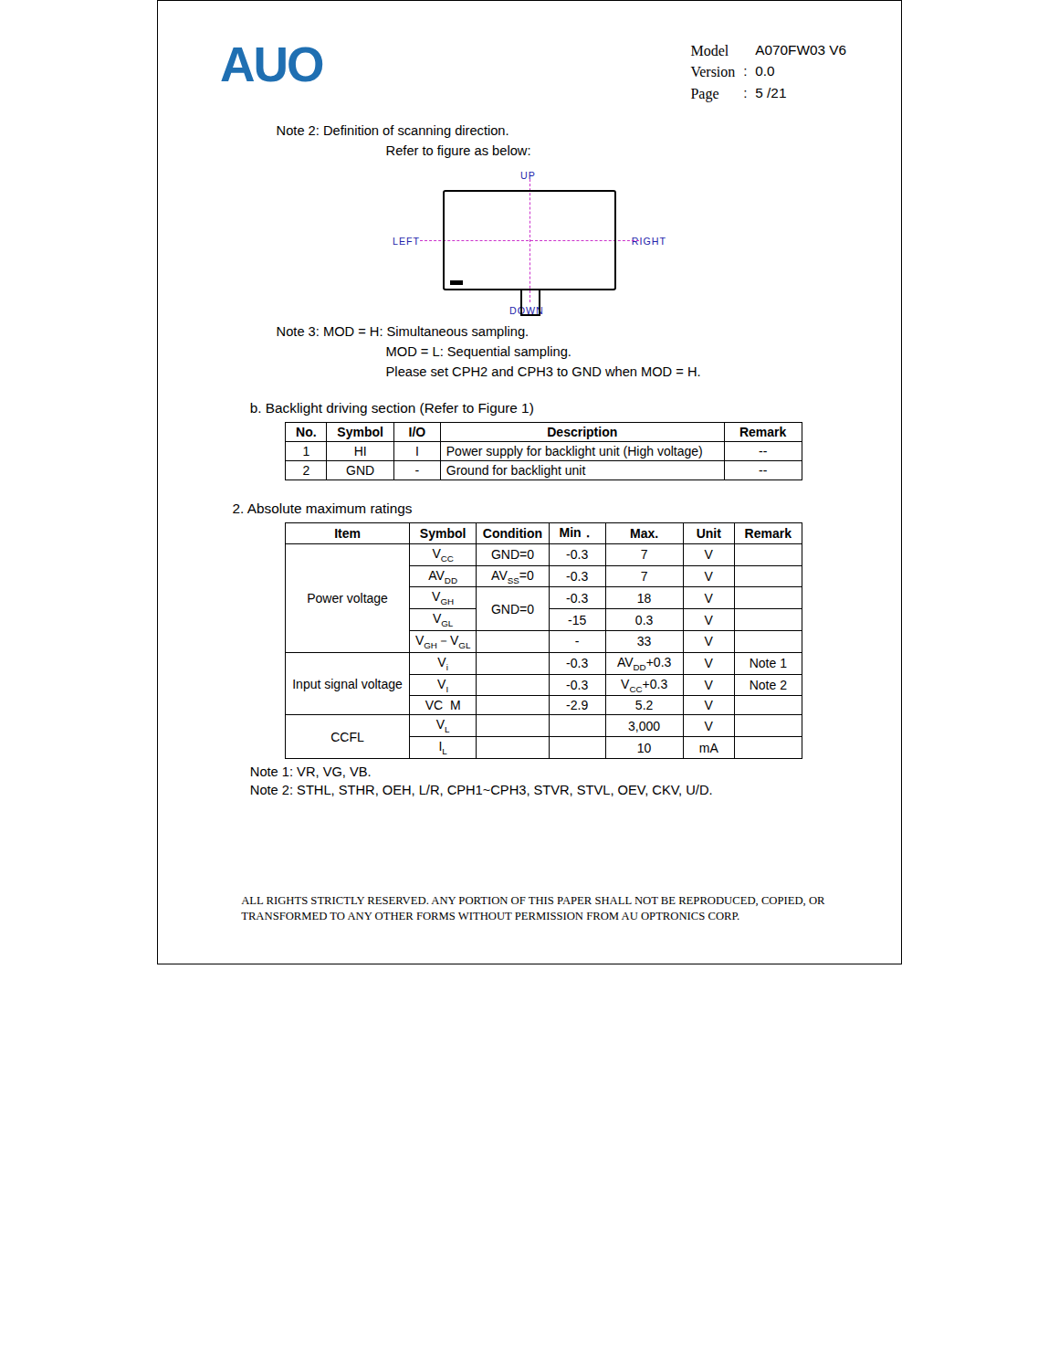AUO
| Model | | A070FW03 V6 |
| Version | : | 0.0 |
| Page | : | 5 /21 |
Note 2: Definition of scanning direction.
Refer to figure as below:
UP
DOWN
LEFT
RIGHT
Note 3: MOD = H: Simultaneous sampling.
MOD = L: Sequential sampling.
Please set CPH2 and CPH3 to GND when MOD = H.
b. Backlight driving section (Refer to Figure 1)
| No. | Symbol | I/O | Description | Remark |
| --- | --- | --- | --- | --- |
| 1 | HI | I | Power supply for backlight unit (High voltage) | -- |
| 2 | GND | - | Ground for backlight unit | -- |
2. Absolute maximum ratings
| Item | Symbol | Condition | Min ． | Max. | Unit | Remark |
| --- | --- | --- | --- | --- | --- | --- |
| Power voltage | V CC | GND=0 | -0.3 | 7 | V | |
| AV DD | AV SS =0 | -0.3 | 7 | V | |
| V GH | GND=0 | -0.3 | 18 | V | |
| V GL | -15 | 0.3 | V | |
| V GH －V GL | | - | 33 | V | |
| Input signal voltage | V i | | -0.3 | AV DD +0.3 | V | Note 1 |
| V I | | -0.3 | V CC +0.3 | V | Note 2 |
| VC M | | -2.9 | 5.2 | V | |
| CCFL | V L | | | 3,000 | V | |
| I L | | | 10 | mA | |
Note 1: VR, VG, VB.
Note 2: STHL, STHR, OEH, L/R, CPH1~CPH3, STVR, STVL, OEV, CKV, U/D.
ALL RIGHTS STRICTLY RESERVED. ANY PORTION OF THIS PAPER SHALL NOT BE REPRODUCED, COPIED, OR TRANSFORMED TO ANY OTHER FORMS WITHOUT PERMISSION FROM AU OPTRONICS CORP.